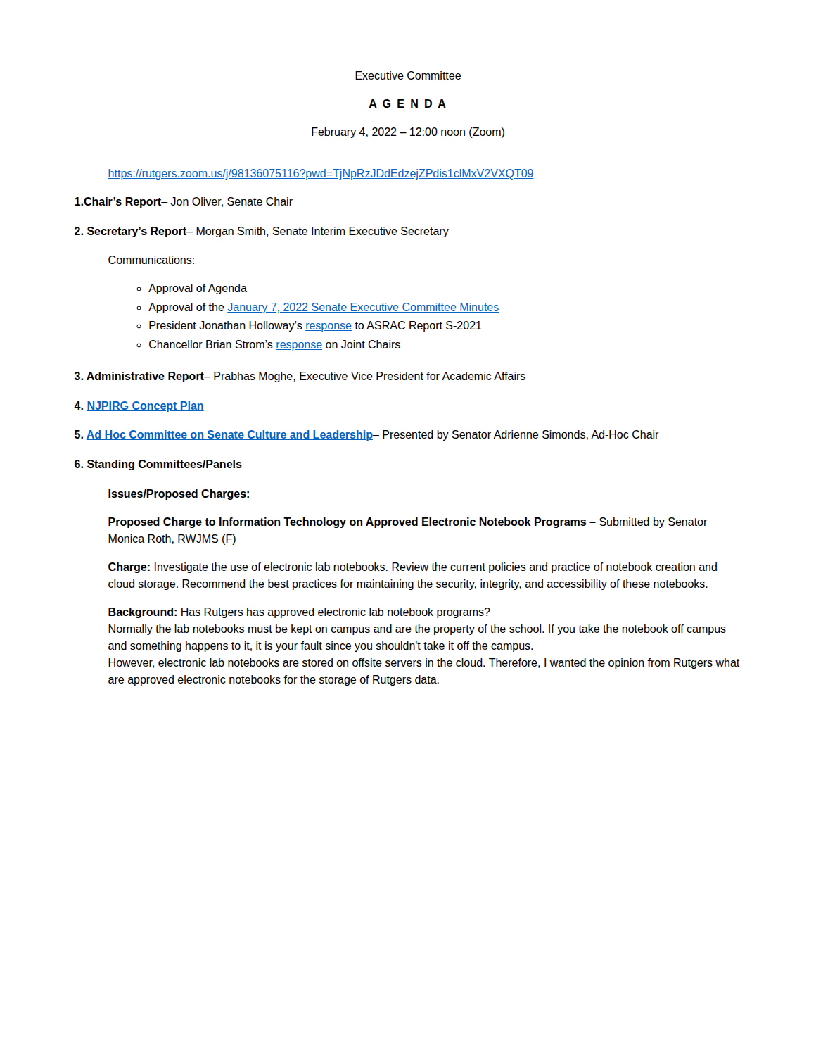Executive Committee
A G E N D A
February 4, 2022 – 12:00 noon (Zoom)
https://rutgers.zoom.us/j/98136075116?pwd=TjNpRzJDdEdzejZPdis1clMxV2VXQT09
1.Chair’s Report– Jon Oliver, Senate Chair
2. Secretary’s Report– Morgan Smith, Senate Interim Executive Secretary
Communications:
Approval of Agenda
Approval of the January 7, 2022 Senate Executive Committee Minutes
President Jonathan Holloway’s response to ASRAC Report S-2021
Chancellor Brian Strom’s response on Joint Chairs
3. Administrative Report– Prabhas Moghe, Executive Vice President for Academic Affairs
4. NJPIRG Concept Plan
5. Ad Hoc Committee on Senate Culture and Leadership– Presented by Senator Adrienne Simonds, Ad-Hoc Chair
6. Standing Committees/Panels
Issues/Proposed Charges:
Proposed Charge to Information Technology on Approved Electronic Notebook Programs – Submitted by Senator Monica Roth, RWJMS (F)
Charge: Investigate the use of electronic lab notebooks. Review the current policies and practice of notebook creation and cloud storage. Recommend the best practices for maintaining the security, integrity, and accessibility of these notebooks.
Background: Has Rutgers has approved electronic lab notebook programs?
Normally the lab notebooks must be kept on campus and are the property of the school. If you take the notebook off campus and something happens to it, it is your fault since you shouldn't take it off the campus.
However, electronic lab notebooks are stored on offsite servers in the cloud. Therefore, I wanted the opinion from Rutgers what are approved electronic notebooks for the storage of Rutgers data.